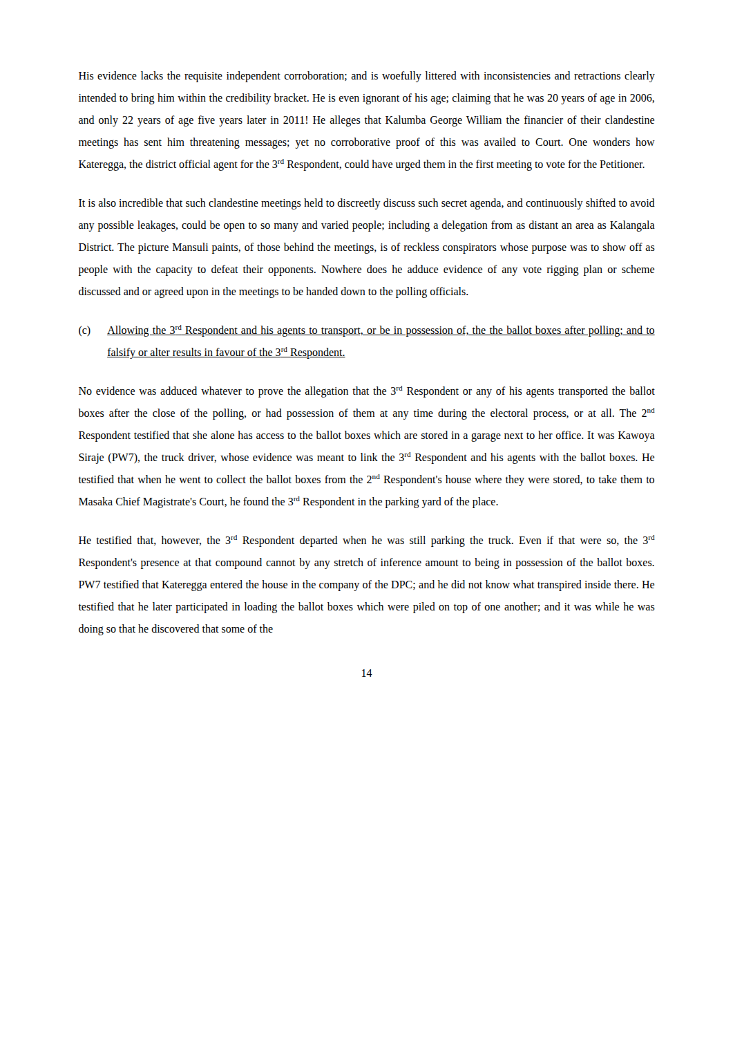His evidence lacks the requisite independent corroboration; and is woefully littered with inconsistencies and retractions clearly intended to bring him within the credibility bracket. He is even ignorant of his age; claiming that he was 20 years of age in 2006, and only 22 years of age five years later in 2011! He alleges that Kalumba George William the financier of their clandestine meetings has sent him threatening messages; yet no corroborative proof of this was availed to Court. One wonders how Kateregga, the district official agent for the 3rd Respondent, could have urged them in the first meeting to vote for the Petitioner.
It is also incredible that such clandestine meetings held to discreetly discuss such secret agenda, and continuously shifted to avoid any possible leakages, could be open to so many and varied people; including a delegation from as distant an area as Kalangala District. The picture Mansuli paints, of those behind the meetings, is of reckless conspirators whose purpose was to show off as people with the capacity to defeat their opponents. Nowhere does he adduce evidence of any vote rigging plan or scheme discussed and or agreed upon in the meetings to be handed down to the polling officials.
(c) Allowing the 3rd Respondent and his agents to transport, or be in possession of, the the ballot boxes after polling; and to falsify or alter results in favour of the 3rd Respondent.
No evidence was adduced whatever to prove the allegation that the 3rd Respondent or any of his agents transported the ballot boxes after the close of the polling, or had possession of them at any time during the electoral process, or at all. The 2nd Respondent testified that she alone has access to the ballot boxes which are stored in a garage next to her office. It was Kawoya Siraje (PW7), the truck driver, whose evidence was meant to link the 3rd Respondent and his agents with the ballot boxes. He testified that when he went to collect the ballot boxes from the 2nd Respondent's house where they were stored, to take them to Masaka Chief Magistrate's Court, he found the 3rd Respondent in the parking yard of the place.
He testified that, however, the 3rd Respondent departed when he was still parking the truck. Even if that were so, the 3rd Respondent's presence at that compound cannot by any stretch of inference amount to being in possession of the ballot boxes. PW7 testified that Kateregga entered the house in the company of the DPC; and he did not know what transpired inside there. He testified that he later participated in loading the ballot boxes which were piled on top of one another; and it was while he was doing so that he discovered that some of the
14